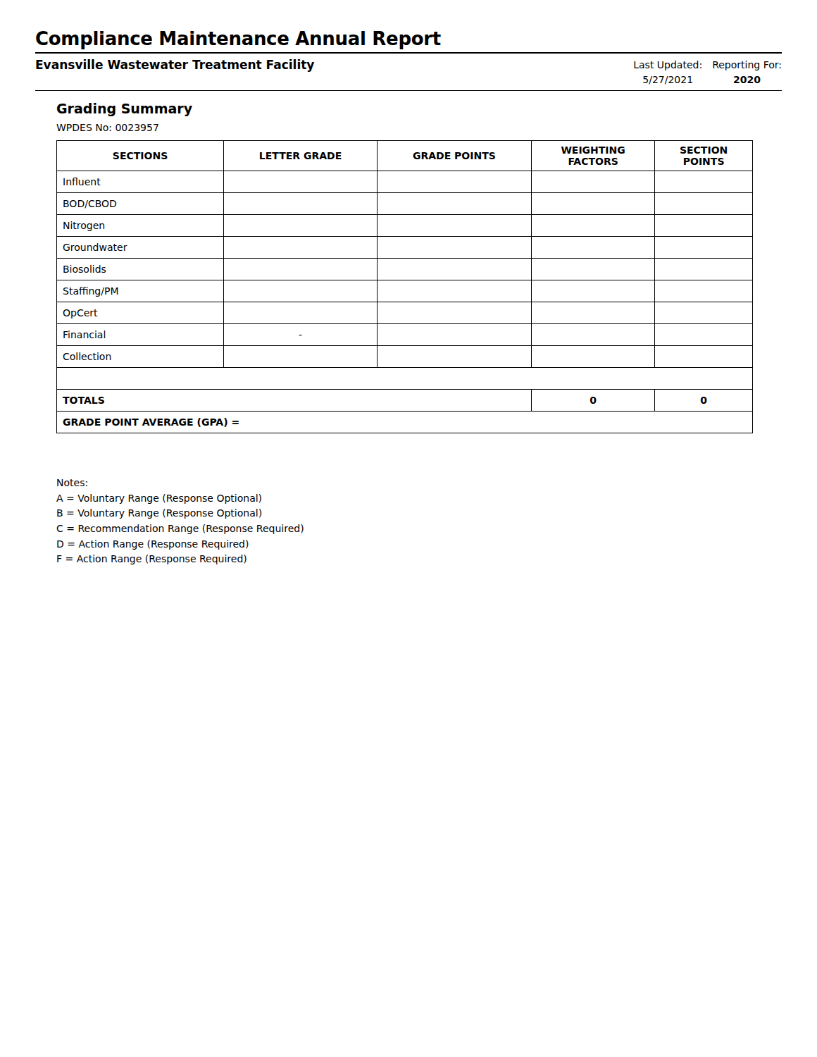Compliance Maintenance Annual Report
Evansville Wastewater Treatment Facility
| Last Updated: | Reporting For: |
| 5/27/2021 | 2020 |
Grading Summary
WPDES No: 0023957
| SECTIONS | LETTER GRADE | GRADE POINTS | WEIGHTING FACTORS | SECTION POINTS |
| --- | --- | --- | --- | --- |
| Influent | | | | |
| BOD/CBOD | | | | |
| Nitrogen | | | | |
| Groundwater | | | | |
| Biosolids | | | | |
| Staffing/PM | | | | |
| OpCert | | | | |
| Financial | - | | | |
| Collection | | | | |
| TOTALS | | | 0 | 0 |
| GRADE POINT AVERAGE (GPA) = |
Notes:
A = Voluntary Range (Response Optional)
B = Voluntary Range (Response Optional)
C = Recommendation Range (Response Required)
D = Action Range (Response Required)
F = Action Range (Response Required)